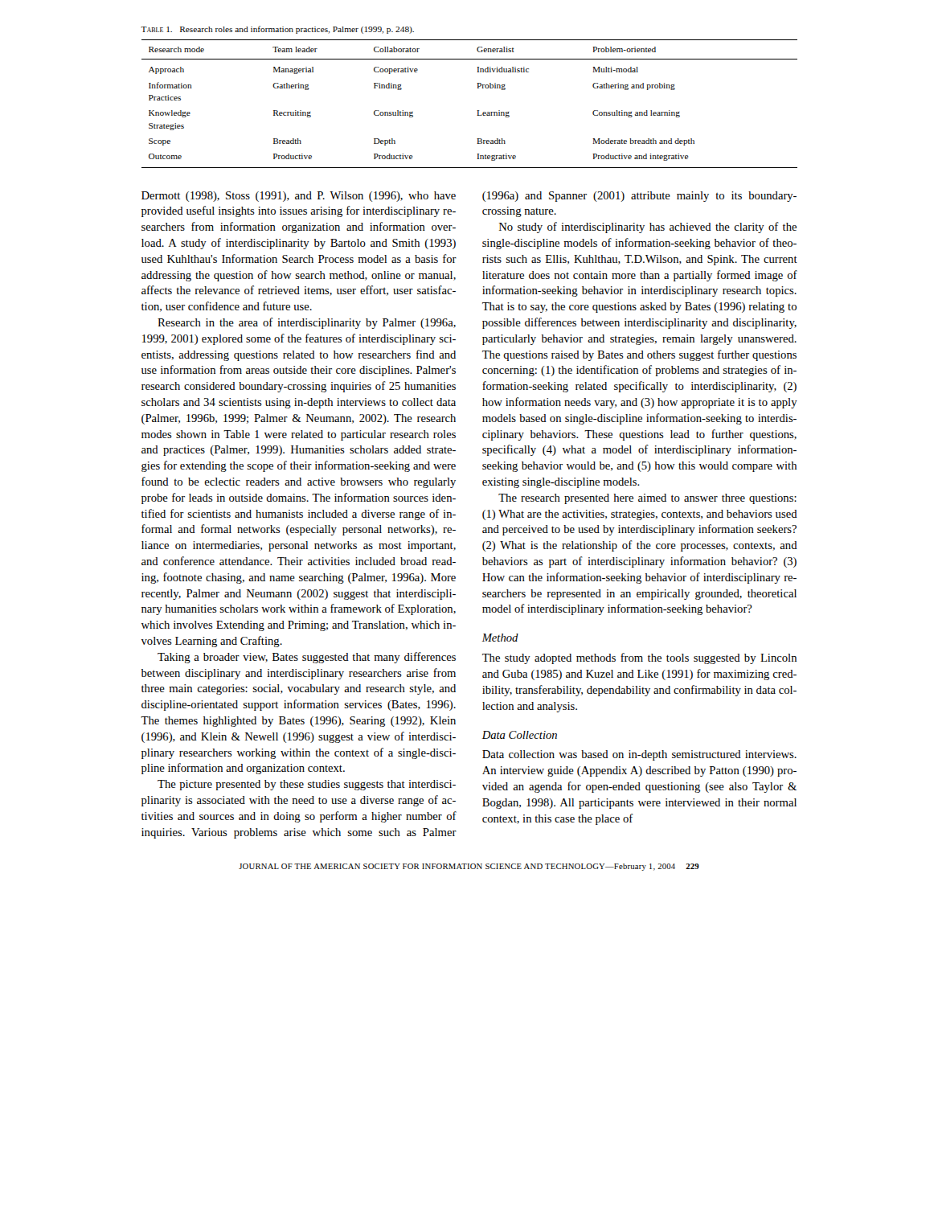Table 1. Research roles and information practices, Palmer (1999, p. 248).
| Research mode | Team leader | Collaborator | Generalist | Problem-oriented |
| --- | --- | --- | --- | --- |
| Approach | Managerial | Cooperative | Individualistic | Multi-modal |
| Information Practices | Gathering | Finding | Probing | Gathering and probing |
| Knowledge Strategies | Recruiting | Consulting | Learning | Consulting and learning |
| Scope | Breadth | Depth | Breadth | Moderate breadth and depth |
| Outcome | Productive | Productive | Integrative | Productive and integrative |
Dermott (1998), Stoss (1991), and P. Wilson (1996), who have provided useful insights into issues arising for interdisciplinary researchers from information organization and information overload. A study of interdisciplinarity by Bartolo and Smith (1993) used Kuhlthau's Information Search Process model as a basis for addressing the question of how search method, online or manual, affects the relevance of retrieved items, user effort, user satisfaction, user confidence and future use.
Research in the area of interdisciplinarity by Palmer (1996a, 1999, 2001) explored some of the features of interdisciplinary scientists, addressing questions related to how researchers find and use information from areas outside their core disciplines. Palmer's research considered boundary-crossing inquiries of 25 humanities scholars and 34 scientists using in-depth interviews to collect data (Palmer, 1996b, 1999; Palmer & Neumann, 2002). The research modes shown in Table 1 were related to particular research roles and practices (Palmer, 1999). Humanities scholars added strategies for extending the scope of their information-seeking and were found to be eclectic readers and active browsers who regularly probe for leads in outside domains. The information sources identified for scientists and humanists included a diverse range of informal and formal networks (especially personal networks), reliance on intermediaries, personal networks as most important, and conference attendance. Their activities included broad reading, footnote chasing, and name searching (Palmer, 1996a). More recently, Palmer and Neumann (2002) suggest that interdisciplinary humanities scholars work within a framework of Exploration, which involves Extending and Priming; and Translation, which involves Learning and Crafting.
Taking a broader view, Bates suggested that many differences between disciplinary and interdisciplinary researchers arise from three main categories: social, vocabulary and research style, and discipline-orientated support information services (Bates, 1996). The themes highlighted by Bates (1996), Searing (1992), Klein (1996), and Klein & Newell (1996) suggest a view of interdisciplinary researchers working within the context of a single-discipline information and organization context.
The picture presented by these studies suggests that interdisciplinarity is associated with the need to use a diverse range of activities and sources and in doing so perform a higher number of inquiries. Various problems arise which some such as Palmer (1996a) and Spanner (2001) attribute mainly to its boundary-crossing nature.
No study of interdisciplinarity has achieved the clarity of the single-discipline models of information-seeking behavior of theorists such as Ellis, Kuhlthau, T.D.Wilson, and Spink. The current literature does not contain more than a partially formed image of information-seeking behavior in interdisciplinary research topics. That is to say, the core questions asked by Bates (1996) relating to possible differences between interdisciplinarity and disciplinarity, particularly behavior and strategies, remain largely unanswered. The questions raised by Bates and others suggest further questions concerning: (1) the identification of problems and strategies of information-seeking related specifically to interdisciplinarity, (2) how information needs vary, and (3) how appropriate it is to apply models based on single-discipline information-seeking to interdisciplinary behaviors. These questions lead to further questions, specifically (4) what a model of interdisciplinary information-seeking behavior would be, and (5) how this would compare with existing single-discipline models.
The research presented here aimed to answer three questions: (1) What are the activities, strategies, contexts, and behaviors used and perceived to be used by interdisciplinary information seekers? (2) What is the relationship of the core processes, contexts, and behaviors as part of interdisciplinary information behavior? (3) How can the information-seeking behavior of interdisciplinary researchers be represented in an empirically grounded, theoretical model of interdisciplinary information-seeking behavior?
Method
The study adopted methods from the tools suggested by Lincoln and Guba (1985) and Kuzel and Like (1991) for maximizing credibility, transferability, dependability and confirmability in data collection and analysis.
Data Collection
Data collection was based on in-depth semistructured interviews. An interview guide (Appendix A) described by Patton (1990) provided an agenda for open-ended questioning (see also Taylor & Bogdan, 1998). All participants were interviewed in their normal context, in this case the place of
JOURNAL OF THE AMERICAN SOCIETY FOR INFORMATION SCIENCE AND TECHNOLOGY—February 1, 2004229